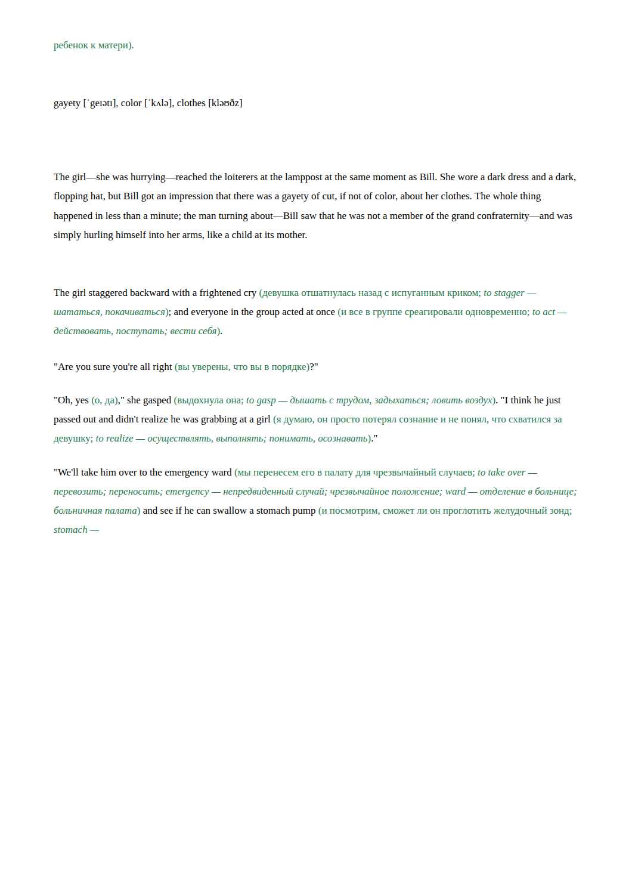ребенок к матери).
gayety [ˈgeɪətɪ], color [ˈkʌlə], clothes [kləʊðz]
The girl—she was hurrying—reached the loiterers at the lamppost at the same moment as Bill. She wore a dark dress and a dark, flopping hat, but Bill got an impression that there was a gayety of cut, if not of color, about her clothes. The whole thing happened in less than a minute; the man turning about—Bill saw that he was not a member of the grand confraternity—and was simply hurling himself into her arms, like a child at its mother.
The girl staggered backward with a frightened cry (девушка отшатнулась назад с испуганным криком; to stagger — шататься, покачиваться); and everyone in the group acted at once (и все в группе среагировали одновременно; to act — действовать, поступать; вести себя).
"Are you sure you're all right (вы уверены, что вы в порядке)?"
"Oh, yes (о, да)," she gasped (выдохнула она; to gasp — дышать с трудом, задыхаться; ловить воздух). "I think he just passed out and didn't realize he was grabbing at a girl (я думаю, он просто потерял сознание и не понял, что схватился за девушку; to realize — осуществлять, выполнять; понимать, осознавать)."
"We'll take him over to the emergency ward (мы перенесем его в палату для чрезвычайный случаев; to take over — перевозить; переносить; emergency — непредвиденный случай; чрезвычайное положение; ward — отделение в больнице; больничная палата) and see if he can swallow a stomach pump (и посмотрим, сможет ли он проглотить желудочный зонд; stomach —